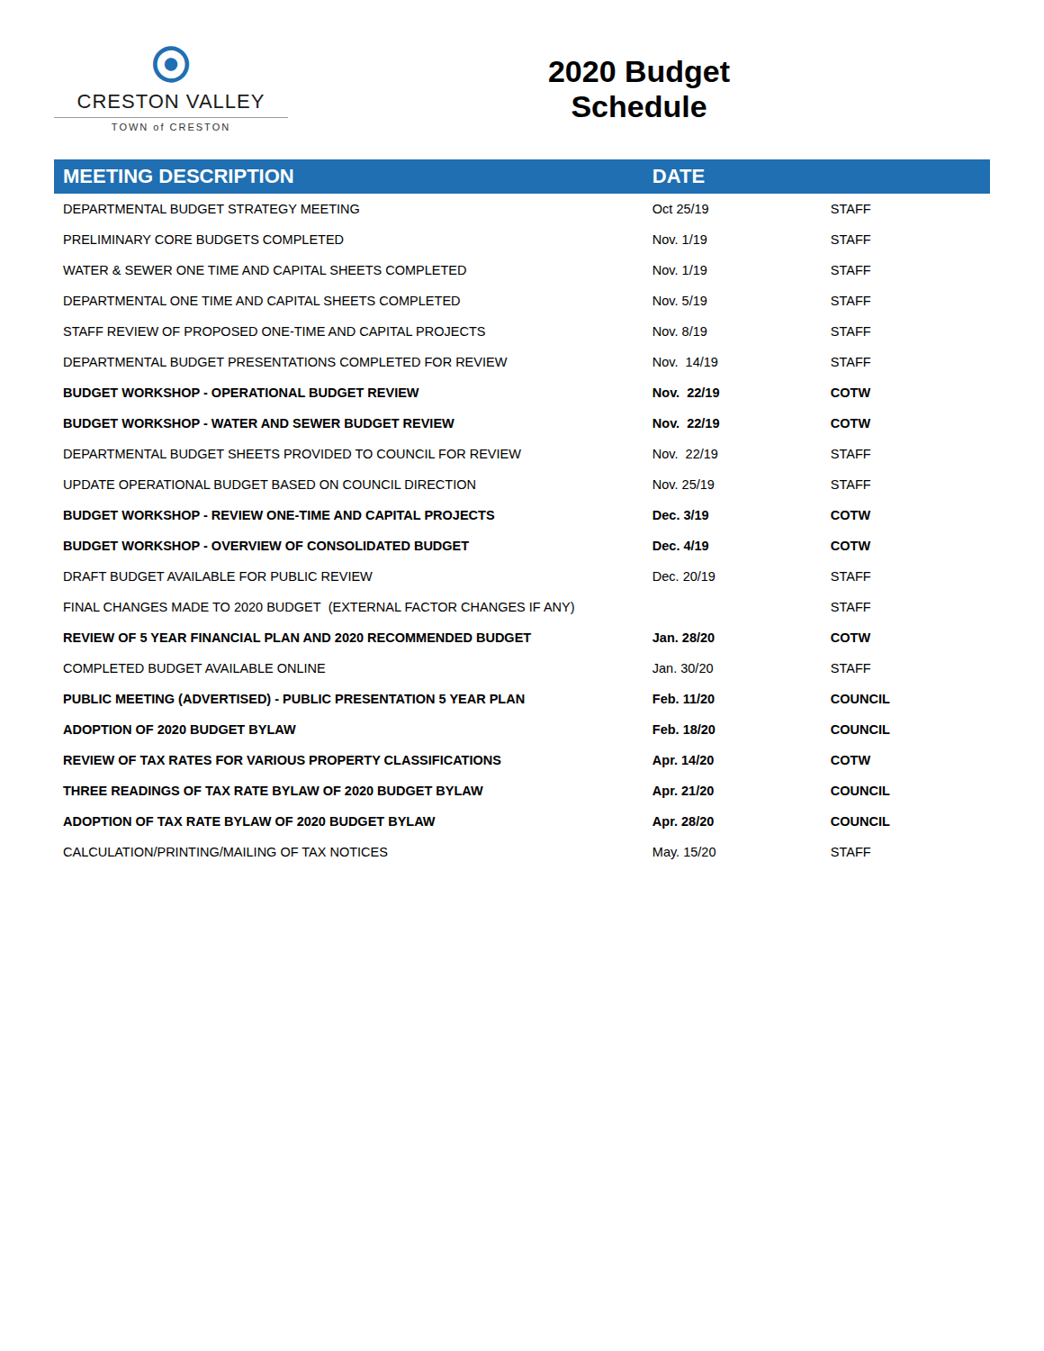⦿
CRESTON VALLEY
TOWN of CRESTON
2020 Budget
Schedule
| MEETING DESCRIPTION | DATE |
| --- | --- |
| DEPARTMENTAL BUDGET STRATEGY MEETING | Oct 25/19 | STAFF |
| PRELIMINARY CORE BUDGETS COMPLETED | Nov. 1/19 | STAFF |
| WATER & SEWER ONE TIME AND CAPITAL SHEETS COMPLETED | Nov. 1/19 | STAFF |
| DEPARTMENTAL ONE TIME AND CAPITAL SHEETS COMPLETED | Nov. 5/19 | STAFF |
| STAFF REVIEW OF PROPOSED ONE-TIME AND CAPITAL PROJECTS | Nov. 8/19 | STAFF |
| DEPARTMENTAL BUDGET PRESENTATIONS COMPLETED FOR REVIEW | Nov. 14/19 | STAFF |
| BUDGET WORKSHOP - OPERATIONAL BUDGET REVIEW | Nov. 22/19 | COTW |
| BUDGET WORKSHOP - WATER AND SEWER BUDGET REVIEW | Nov. 22/19 | COTW |
| DEPARTMENTAL BUDGET SHEETS PROVIDED TO COUNCIL FOR REVIEW | Nov. 22/19 | STAFF |
| UPDATE OPERATIONAL BUDGET BASED ON COUNCIL DIRECTION | Nov. 25/19 | STAFF |
| BUDGET WORKSHOP - REVIEW ONE-TIME AND CAPITAL PROJECTS | Dec. 3/19 | COTW |
| BUDGET WORKSHOP - OVERVIEW OF CONSOLIDATED BUDGET | Dec. 4/19 | COTW |
| DRAFT BUDGET AVAILABLE FOR PUBLIC REVIEW | Dec. 20/19 | STAFF |
| FINAL CHANGES MADE TO 2020 BUDGET (EXTERNAL FACTOR CHANGES IF ANY) | | STAFF |
| REVIEW OF 5 YEAR FINANCIAL PLAN AND 2020 RECOMMENDED BUDGET | Jan. 28/20 | COTW |
| COMPLETED BUDGET AVAILABLE ONLINE | Jan. 30/20 | STAFF |
| PUBLIC MEETING (ADVERTISED) - PUBLIC PRESENTATION 5 YEAR PLAN | Feb. 11/20 | COUNCIL |
| ADOPTION OF 2020 BUDGET BYLAW | Feb. 18/20 | COUNCIL |
| REVIEW OF TAX RATES FOR VARIOUS PROPERTY CLASSIFICATIONS | Apr. 14/20 | COTW |
| THREE READINGS OF TAX RATE BYLAW OF 2020 BUDGET BYLAW | Apr. 21/20 | COUNCIL |
| ADOPTION OF TAX RATE BYLAW OF 2020 BUDGET BYLAW | Apr. 28/20 | COUNCIL |
| CALCULATION/PRINTING/MAILING OF TAX NOTICES | May. 15/20 | STAFF |